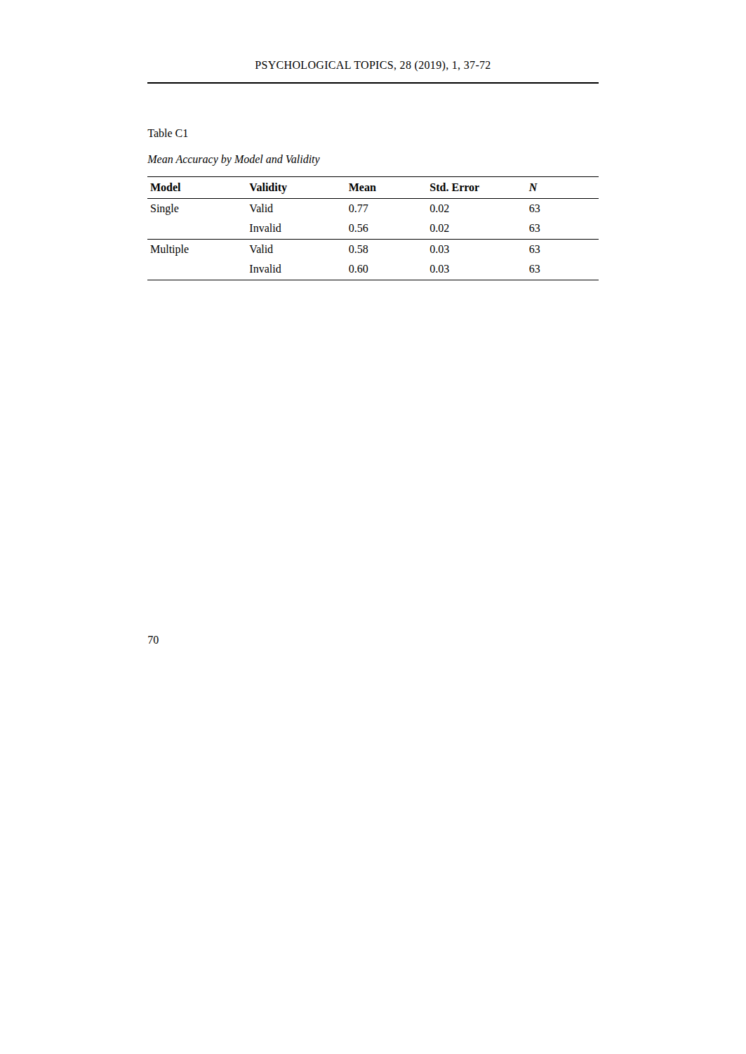PSYCHOLOGICAL TOPICS, 28 (2019), 1, 37-72
Table C1
Mean Accuracy by Model and Validity
| Model | Validity | Mean | Std. Error | N |
| --- | --- | --- | --- | --- |
| Single | Valid | 0.77 | 0.02 | 63 |
| | Invalid | 0.56 | 0.02 | 63 |
| Multiple | Valid | 0.58 | 0.03 | 63 |
| | Invalid | 0.60 | 0.03 | 63 |
70